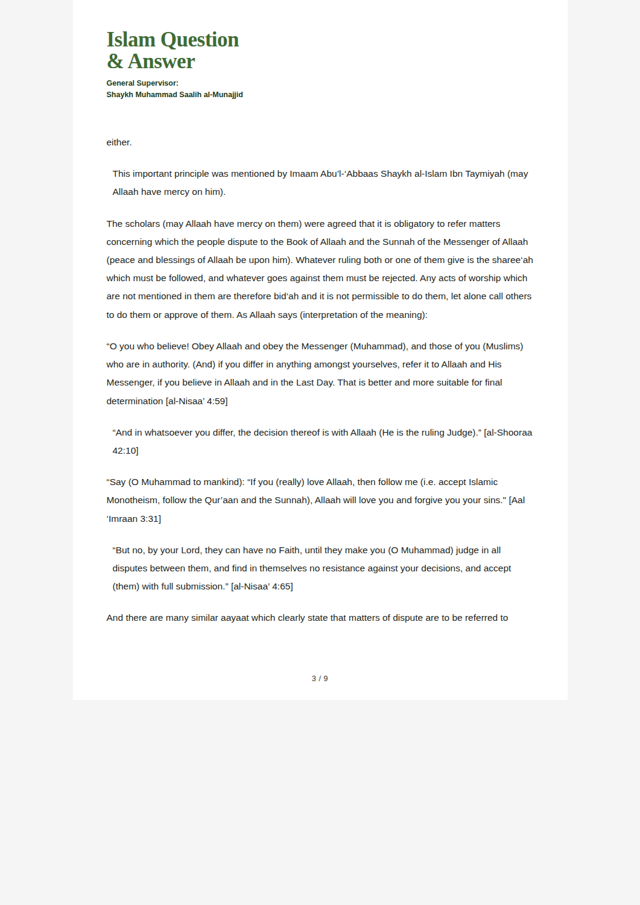Islam Question
& Answer
General Supervisor: Shaykh Muhammad Saalih al-Munajjid
either.
This important principle was mentioned by Imaam Abu’l-‘Abbaas Shaykh al-Islam Ibn Taymiyah (may Allaah have mercy on him).
The scholars (may Allaah have mercy on them) were agreed that it is obligatory to refer matters concerning which the people dispute to the Book of Allaah and the Sunnah of the Messenger of Allaah (peace and blessings of Allaah be upon him). Whatever ruling both or one of them give is the sharee‘ah which must be followed, and whatever goes against them must be rejected. Any acts of worship which are not mentioned in them are therefore bid‘ah and it is not permissible to do them, let alone call others to do them or approve of them. As Allaah says (interpretation of the meaning):
“O you who believe! Obey Allaah and obey the Messenger (Muhammad), and those of you (Muslims) who are in authority. (And) if you differ in anything amongst yourselves, refer it to Allaah and His Messenger, if you believe in Allaah and in the Last Day. That is better and more suitable for final determination [al-Nisaa’ 4:59]
“And in whatsoever you differ, the decision thereof is with Allaah (He is the ruling Judge).” [al-Shooraa 42:10]
“Say (O Muhammad to mankind): “If you (really) love Allaah, then follow me (i.e. accept Islamic Monotheism, follow the Qur’aan and the Sunnah), Allaah will love you and forgive you your sins." [Aal ‘Imraan 3:31]
“But no, by your Lord, they can have no Faith, until they make you (O Muhammad) judge in all disputes between them, and find in themselves no resistance against your decisions, and accept (them) with full submission.” [al-Nisaa’ 4:65]
And there are many similar aayaat which clearly state that matters of dispute are to be referred to
3 / 9